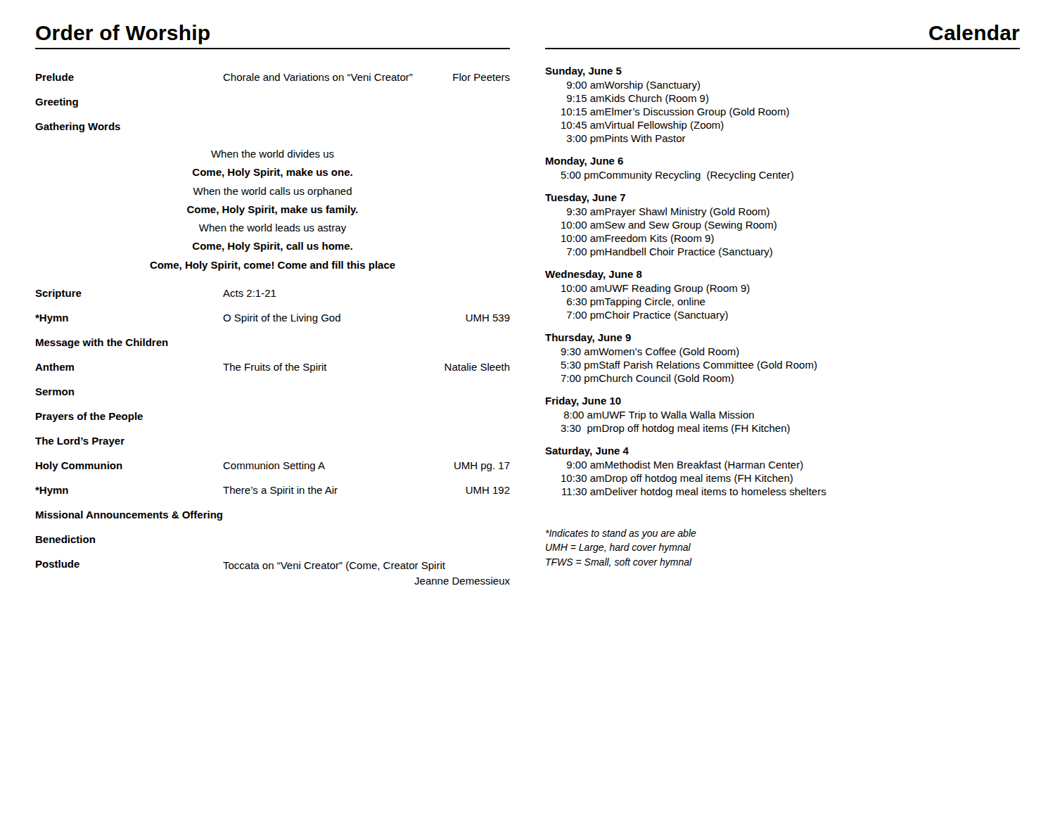Order of Worship
| Prelude | Chorale and Variations on “Veni Creator” | Flor Peeters |
| Greeting | | |
| Gathering Words | | |
| When the world divides us Come, Holy Spirit, make us one. When the world calls us orphaned Come, Holy Spirit, make us family. When the world leads us astray Come, Holy Spirit, call us home. Come, Holy Spirit, come! Come and fill this place |
| Scripture | Acts 2:1-21 | |
| *Hymn | O Spirit of the Living God | UMH 539 |
| Message with the Children | | |
| Anthem | The Fruits of the Spirit | Natalie Sleeth |
| Sermon | | |
| Prayers of the People | | |
| The Lord’s Prayer | | |
| Holy Communion | Communion Setting A | UMH pg. 17 |
| *Hymn | There’s a Spirit in the Air | UMH 192 |
| Missional Announcements & Offering | | |
| Benediction | | |
| Postlude | Toccata on “Veni Creator” (Come, Creator Spirit Jeanne Demessieux |
Calendar
Sunday, June 5
| 9:00 am | Worship (Sanctuary) |
| 9:15 am | Kids Church (Room 9) |
| 10:15 am | Elmer’s Discussion Group (Gold Room) |
| 10:45 am | Virtual Fellowship (Zoom) |
| 3:00 pm | Pints With Pastor |
Monday, June 6
| 5:00 pm | Community Recycling (Recycling Center) |
Tuesday, June 7
| 9:30 am | Prayer Shawl Ministry (Gold Room) |
| 10:00 am | Sew and Sew Group (Sewing Room) |
| 10:00 am | Freedom Kits (Room 9) |
| 7:00 pm | Handbell Choir Practice (Sanctuary) |
Wednesday, June 8
| 10:00 am | UWF Reading Group (Room 9) |
| 6:30 pm | Tapping Circle, online |
| 7:00 pm | Choir Practice (Sanctuary) |
Thursday, June 9
| 9:30 am | Women’s Coffee (Gold Room) |
| 5:30 pm | Staff Parish Relations Committee (Gold Room) |
| 7:00 pm | Church Council (Gold Room) |
Friday, June 10
| 8:00 am | UWF Trip to Walla Walla Mission |
| 3:30 pm | Drop off hotdog meal items (FH Kitchen) |
Saturday, June 4
| 9:00 am | Methodist Men Breakfast (Harman Center) |
| 10:30 am | Drop off hotdog meal items (FH Kitchen) |
| 11:30 am | Deliver hotdog meal items to homeless shelters |
*Indicates to stand as you are able
UMH = Large, hard cover hymnal
TFWS = Small, soft cover hymnal